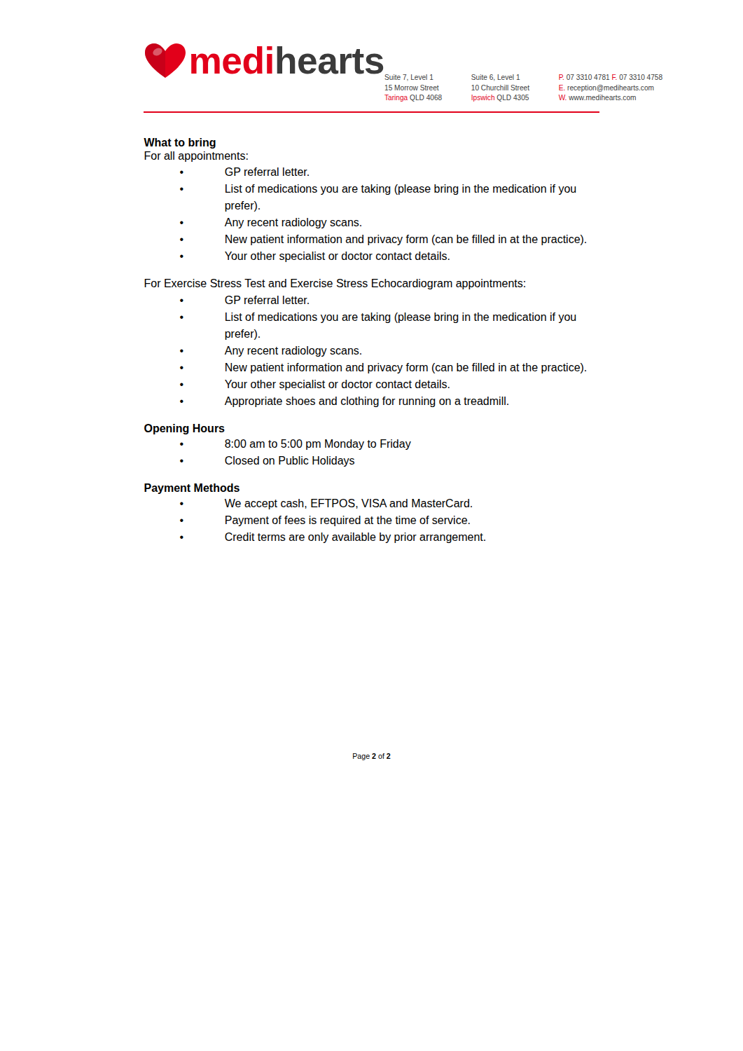medi hearts
Suite 7, Level 1
15 Morrow Street
Taringa QLD 4068
Suite 6, Level 1
10 Churchill Street
Ipswich QLD 4305
P. 07 3310 4781 F. 07 3310 4758
E. reception@medihearts.com
W. www.medihearts.com
What to bring
For all appointments:
GP referral letter.
List of medications you are taking (please bring in the medication if you prefer).
Any recent radiology scans.
New patient information and privacy form (can be filled in at the practice).
Your other specialist or doctor contact details.
For Exercise Stress Test and Exercise Stress Echocardiogram appointments:
GP referral letter.
List of medications you are taking (please bring in the medication if you prefer).
Any recent radiology scans.
New patient information and privacy form (can be filled in at the practice).
Your other specialist or doctor contact details.
Appropriate shoes and clothing for running on a treadmill.
Opening Hours
8:00 am to 5:00 pm Monday to Friday
Closed on Public Holidays
Payment Methods
We accept cash, EFTPOS, VISA and MasterCard.
Payment of fees is required at the time of service.
Credit terms are only available by prior arrangement.
Page 2 of 2